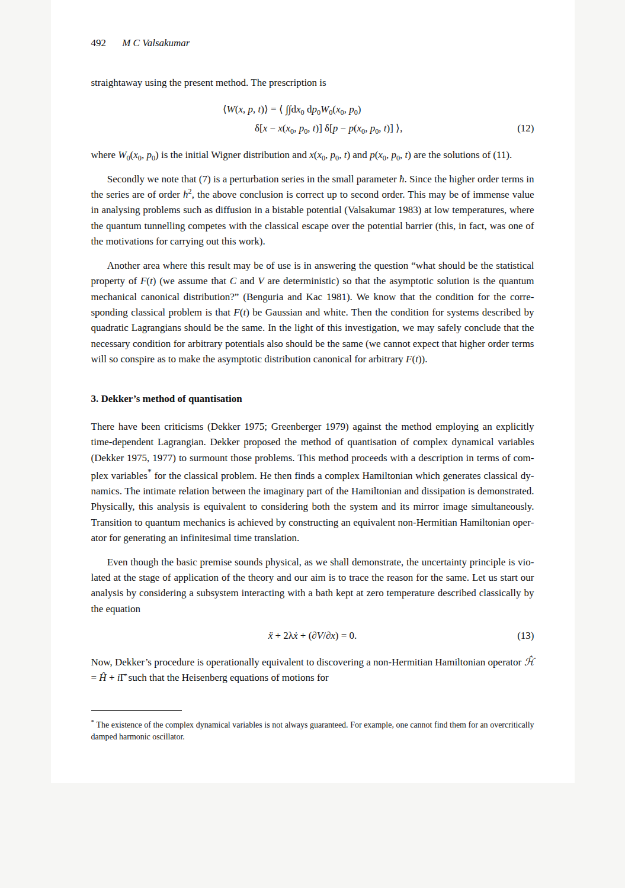492 M C Valsakumar
straightaway using the present method. The prescription is
⟨W(x, p, t)⟩ = ⟨ ∫∫dx0 dp0W0(x0, p0) δ[x − x(x0, p0, t)] δ[p − p(x0, p0, t)] ⟩, (12)
where W0(x0, p0) is the initial Wigner distribution and x(x0, p0, t) and p(x0, p0, t) are the solutions of (11).
Secondly we note that (7) is a perturbation series in the small parameter ħ. Since the higher order terms in the series are of order ħ2, the above conclusion is correct up to second order. This may be of immense value in analysing problems such as diffusion in a bistable potential (Valsakumar 1983) at low temperatures, where the quantum tunnelling competes with the classical escape over the potential barrier (this, in fact, was one of the motivations for carrying out this work).
Another area where this result may be of use is in answering the question “what should be the statistical property of F(t) (we assume that C and V are deterministic) so that the asymptotic solution is the quantum mechanical canonical distribution?” (Benguria and Kac 1981). We know that the condition for the corresponding classical problem is that F(t) be Gaussian and white. Then the condition for systems described by quadratic Lagrangians should be the same. In the light of this investigation, we may safely conclude that the necessary condition for arbitrary potentials also should be the same (we cannot expect that higher order terms will so conspire as to make the asymptotic distribution canonical for arbitrary F(t)).
3. Dekker’s method of quantisation
There have been criticisms (Dekker 1975; Greenberger 1979) against the method employing an explicitly time-dependent Lagrangian. Dekker proposed the method of quantisation of complex dynamical variables (Dekker 1975, 1977) to surmount those problems. This method proceeds with a description in terms of complex variables* for the classical problem. He then finds a complex Hamiltonian which generates classical dynamics. The intimate relation between the imaginary part of the Hamiltonian and dissipation is demonstrated. Physically, this analysis is equivalent to considering both the system and its mirror image simultaneously. Transition to quantum mechanics is achieved by constructing an equivalent non-Hermitian Hamiltonian operator for generating an infinitesimal time translation.
Even though the basic premise sounds physical, as we shall demonstrate, the uncertainty principle is violated at the stage of application of the theory and our aim is to trace the reason for the same. Let us start our analysis by considering a subsystem interacting with a bath kept at zero temperature described classically by the equation
ẍ + 2λẋ + (∂V/∂x) = 0. (13)
Now, Dekker’s procedure is operationally equivalent to discovering a non-Hermitian Hamiltonian operator ℋ̂ = Ĥ + i Γ̂ such that the Heisenberg equations of motions for
* The existence of the complex dynamical variables is not always guaranteed. For example, one cannot find them for an overcritically damped harmonic oscillator.